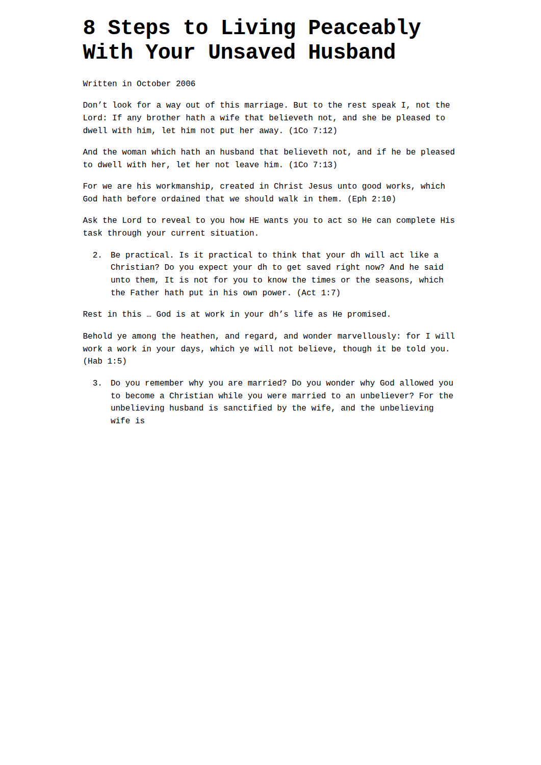8 Steps to Living Peaceably With Your Unsaved Husband
Written in October 2006
Don’t look for a way out of this marriage. But to the rest speak I, not the Lord: If any brother hath a wife that believeth not, and she be pleased to dwell with him, let him not put her away. (1Co 7:12)
And the woman which hath an husband that believeth not, and if he be pleased to dwell with her, let her not leave him. (1Co 7:13)
For we are his workmanship, created in Christ Jesus unto good works, which God hath before ordained that we should walk in them. (Eph 2:10)
Ask the Lord to reveal to you how HE wants you to act so He can complete His task through your current situation.
Be practical. Is it practical to think that your dh will act like a Christian? Do you expect your dh to get saved right now? And he said unto them, It is not for you to know the times or the seasons, which the Father hath put in his own power. (Act 1:7)
Rest in this … God is at work in your dh’s life as He promised.
Behold ye among the heathen, and regard, and wonder marvellously: for I will work a work in your days, which ye will not believe, though it be told you. (Hab 1:5)
Do you remember why you are married? Do you wonder why God allowed you to become a Christian while you were married to an unbeliever? For the unbelieving husband is sanctified by the wife, and the unbelieving wife is